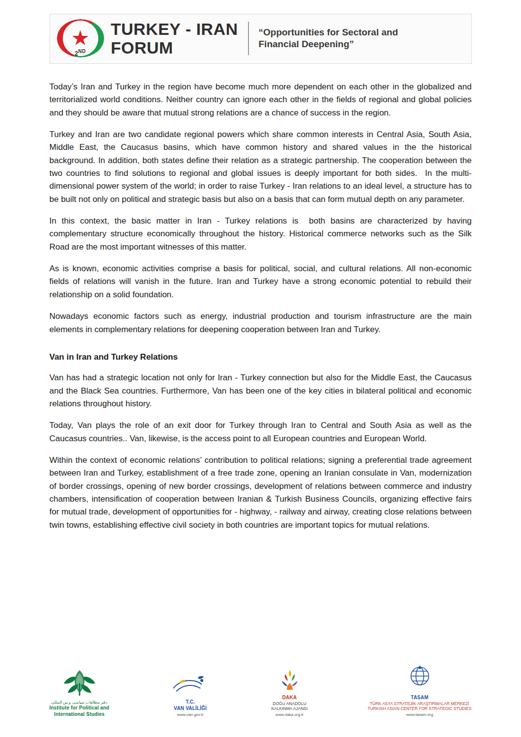2ND
TURKEY - IRAN
FORUM
“Opportunities for Sectoral and Financial Deepening”
Today’s Iran and Turkey in the region have become much more dependent on each other in the globalized and territorialized world conditions. Neither country can ignore each other in the fields of regional and global policies and they should be aware that mutual strong relations are a chance of success in the region.
Turkey and Iran are two candidate regional powers which share common interests in Central Asia, South Asia, Middle East, the Caucasus basins, which have common history and shared values in the the historical background. In addition, both states define their relation as a strategic partnership. The cooperation between the two countries to find solutions to regional and global issues is deeply important for both sides. In the multi-dimensional power system of the world; in order to raise Turkey - Iran relations to an ideal level, a structure has to be built not only on political and strategic basis but also on a basis that can form mutual depth on any parameter.
In this context, the basic matter in Iran - Turkey relations is both basins are characterized by having complementary structure economically throughout the history. Historical commerce networks such as the Silk Road are the most important witnesses of this matter.
As is known, economic activities comprise a basis for political, social, and cultural relations. All non-economic fields of relations will vanish in the future. Iran and Turkey have a strong economic potential to rebuild their relationship on a solid foundation.
Nowadays economic factors such as energy, industrial production and tourism infrastructure are the main elements in complementary relations for deepening cooperation between Iran and Turkey.
Van in Iran and Turkey Relations
Van has had a strategic location not only for Iran - Turkey connection but also for the Middle East, the Caucasus and the Black Sea countries. Furthermore, Van has been one of the key cities in bilateral political and economic relations throughout history.
Today, Van plays the role of an exit door for Turkey through Iran to Central and South Asia as well as the Caucasus countries.. Van, likewise, is the access point to all European countries and European World.
Within the context of economic relations’ contribution to political relations; signing a preferential trade agreement between Iran and Turkey, establishment of a free trade zone, opening an Iranian consulate in Van, modernization of border crossings, opening of new border crossings, development of relations between commerce and industry chambers, intensification of cooperation between Iranian & Turkish Business Councils, organizing effective fairs for mutual trade, development of opportunities for - highway, - railway and airway, creating close relations between twin towns, establishing effective civil society in both countries are important topics for mutual relations.
دفتر مطالعات سیاسی و بین المللی
Institute for Political and
International Studies
T.C.
VAN VALİLİĞİ
www.van.gov.tr
DAKA
DOĞU ANADOLU
KALKINMA AJANSI
www.daka.org.tr
TASAM
TÜRK ASYA STRATEJİK ARAŞTIRMALAR MERKEZİ
TURKISH ASIAN CENTER FOR STRATEGIC STUDIES
www.tasam.org